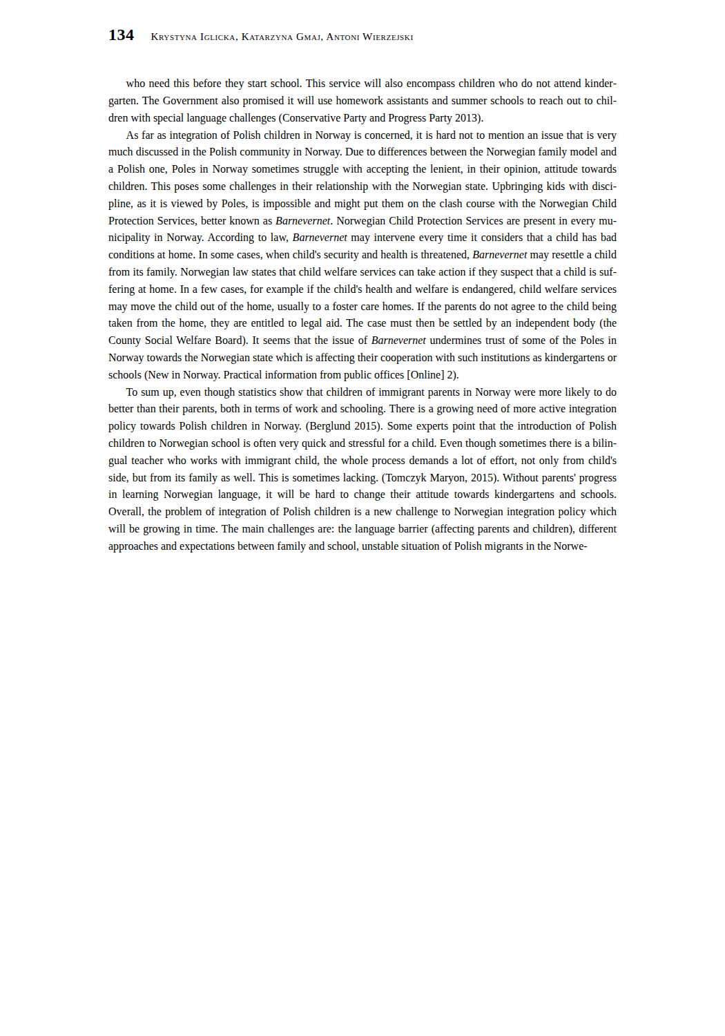134 Krystyna Iglicka, Katarzyna Gmaj, Antoni Wierzejski
who need this before they start school. This service will also encompass children who do not attend kindergarten. The Government also promised it will use homework assistants and summer schools to reach out to children with special language challenges (Conservative Party and Progress Party 2013).
As far as integration of Polish children in Norway is concerned, it is hard not to mention an issue that is very much discussed in the Polish community in Norway. Due to differences between the Norwegian family model and a Polish one, Poles in Norway sometimes struggle with accepting the lenient, in their opinion, attitude towards children. This poses some challenges in their relationship with the Norwegian state. Upbringing kids with discipline, as it is viewed by Poles, is impossible and might put them on the clash course with the Norwegian Child Protection Services, better known as Barnevernet. Norwegian Child Protection Services are present in every municipality in Norway. According to law, Barnevernet may intervene every time it considers that a child has bad conditions at home. In some cases, when child's security and health is threatened, Barnevernet may resettle a child from its family. Norwegian law states that child welfare services can take action if they suspect that a child is suffering at home. In a few cases, for example if the child's health and welfare is endangered, child welfare services may move the child out of the home, usually to a foster care homes. If the parents do not agree to the child being taken from the home, they are entitled to legal aid. The case must then be settled by an independent body (the County Social Welfare Board). It seems that the issue of Barnevernet undermines trust of some of the Poles in Norway towards the Norwegian state which is affecting their cooperation with such institutions as kindergartens or schools (New in Norway. Practical information from public offices [Online] 2).
To sum up, even though statistics show that children of immigrant parents in Norway were more likely to do better than their parents, both in terms of work and schooling. There is a growing need of more active integration policy towards Polish children in Norway. (Berglund 2015). Some experts point that the introduction of Polish children to Norwegian school is often very quick and stressful for a child. Even though sometimes there is a bilingual teacher who works with immigrant child, the whole process demands a lot of effort, not only from child's side, but from its family as well. This is sometimes lacking. (Tomczyk Maryon, 2015). Without parents' progress in learning Norwegian language, it will be hard to change their attitude towards kindergartens and schools. Overall, the problem of integration of Polish children is a new challenge to Norwegian integration policy which will be growing in time. The main challenges are: the language barrier (affecting parents and children), different approaches and expectations between family and school, unstable situation of Polish migrants in the Norwe-